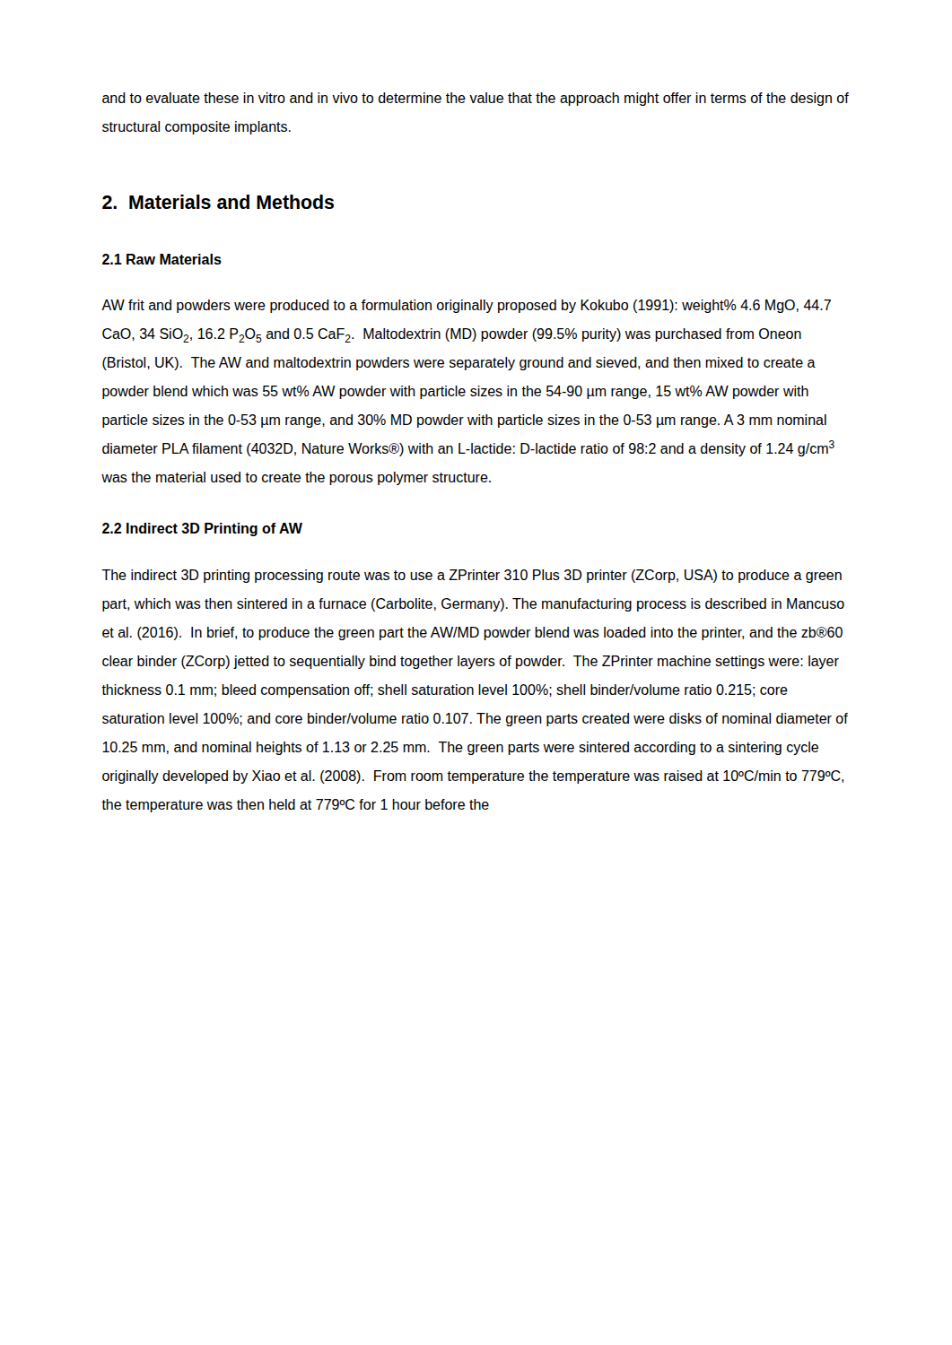and to evaluate these in vitro and in vivo to determine the value that the approach might offer in terms of the design of structural composite implants.
2. Materials and Methods
2.1 Raw Materials
AW frit and powders were produced to a formulation originally proposed by Kokubo (1991): weight% 4.6 MgO, 44.7 CaO, 34 SiO2, 16.2 P2O5 and 0.5 CaF2. Maltodextrin (MD) powder (99.5% purity) was purchased from Oneon (Bristol, UK). The AW and maltodextrin powders were separately ground and sieved, and then mixed to create a powder blend which was 55 wt% AW powder with particle sizes in the 54-90 µm range, 15 wt% AW powder with particle sizes in the 0-53 µm range, and 30% MD powder with particle sizes in the 0-53 µm range. A 3 mm nominal diameter PLA filament (4032D, Nature Works®) with an L-lactide: D-lactide ratio of 98:2 and a density of 1.24 g/cm3 was the material used to create the porous polymer structure.
2.2 Indirect 3D Printing of AW
The indirect 3D printing processing route was to use a ZPrinter 310 Plus 3D printer (ZCorp, USA) to produce a green part, which was then sintered in a furnace (Carbolite, Germany). The manufacturing process is described in Mancuso et al. (2016). In brief, to produce the green part the AW/MD powder blend was loaded into the printer, and the zb®60 clear binder (ZCorp) jetted to sequentially bind together layers of powder. The ZPrinter machine settings were: layer thickness 0.1 mm; bleed compensation off; shell saturation level 100%; shell binder/volume ratio 0.215; core saturation level 100%; and core binder/volume ratio 0.107. The green parts created were disks of nominal diameter of 10.25 mm, and nominal heights of 1.13 or 2.25 mm. The green parts were sintered according to a sintering cycle originally developed by Xiao et al. (2008). From room temperature the temperature was raised at 10ºC/min to 779ºC, the temperature was then held at 779ºC for 1 hour before the